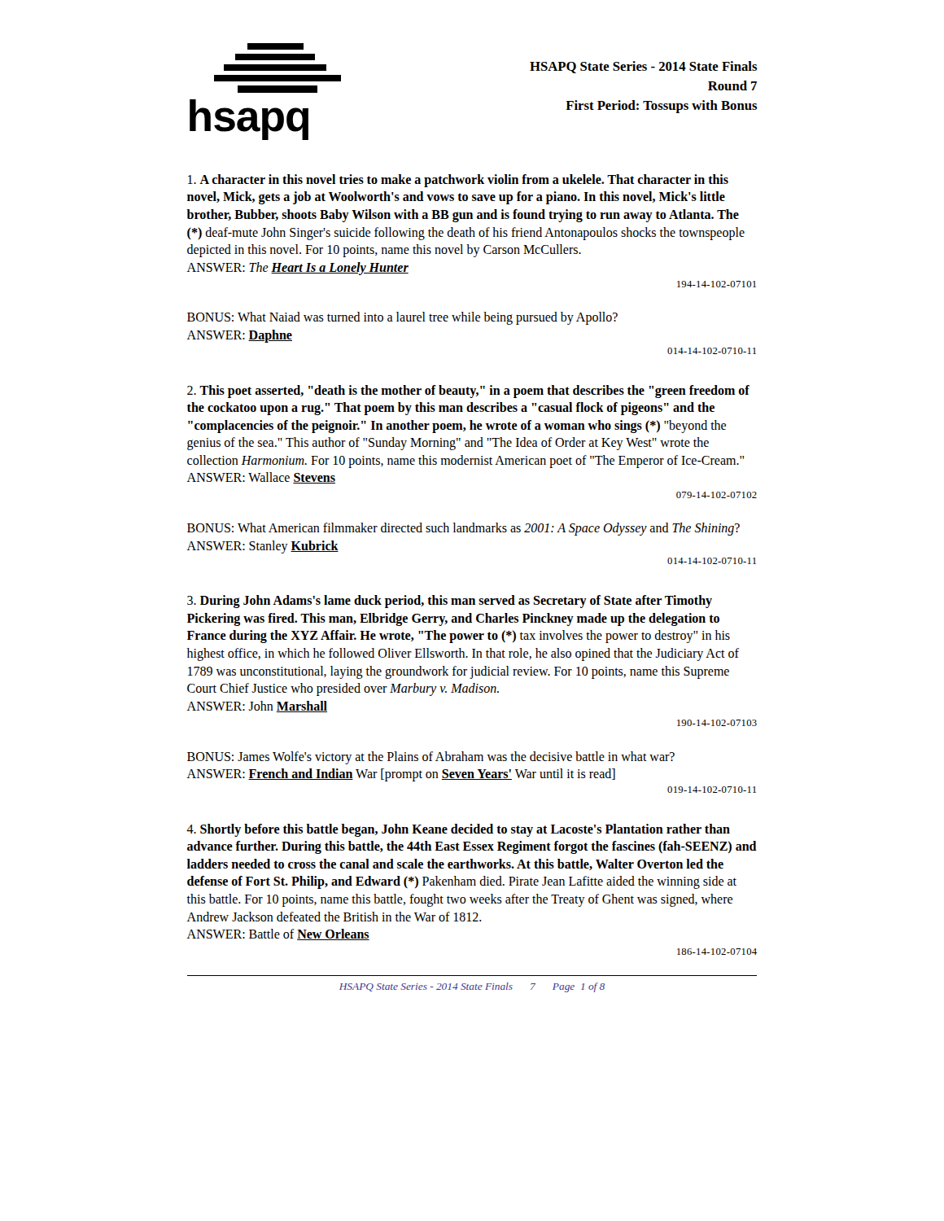hsapq
HSAPQ State Series - 2014 State Finals
Round 7
First Period: Tossups with Bonus
1. A character in this novel tries to make a patchwork violin from a ukelele. That character in this novel, Mick, gets a job at Woolworth's and vows to save up for a piano. In this novel, Mick's little brother, Bubber, shoots Baby Wilson with a BB gun and is found trying to run away to Atlanta. The (*) deaf-mute John Singer's suicide following the death of his friend Antonapoulos shocks the townspeople depicted in this novel. For 10 points, name this novel by Carson McCullers.
ANSWER: The Heart Is a Lonely Hunter
194-14-102-07101
BONUS: What Naiad was turned into a laurel tree while being pursued by Apollo?
ANSWER: Daphne
014-14-102-0710-11
2. This poet asserted, "death is the mother of beauty," in a poem that describes the "green freedom of the cockatoo upon a rug." That poem by this man describes a "casual flock of pigeons" and the "complacencies of the peignoir." In another poem, he wrote of a woman who sings (*) "beyond the genius of the sea." This author of "Sunday Morning" and "The Idea of Order at Key West" wrote the collection Harmonium. For 10 points, name this modernist American poet of "The Emperor of Ice-Cream."
ANSWER: Wallace Stevens
079-14-102-07102
BONUS: What American filmmaker directed such landmarks as 2001: A Space Odyssey and The Shining?
ANSWER: Stanley Kubrick
014-14-102-0710-11
3. During John Adams's lame duck period, this man served as Secretary of State after Timothy Pickering was fired. This man, Elbridge Gerry, and Charles Pinckney made up the delegation to France during the XYZ Affair. He wrote, "The power to (*) tax involves the power to destroy" in his highest office, in which he followed Oliver Ellsworth. In that role, he also opined that the Judiciary Act of 1789 was unconstitutional, laying the groundwork for judicial review. For 10 points, name this Supreme Court Chief Justice who presided over Marbury v. Madison.
ANSWER: John Marshall
190-14-102-07103
BONUS: James Wolfe's victory at the Plains of Abraham was the decisive battle in what war?
ANSWER: French and Indian War [prompt on Seven Years' War until it is read]
019-14-102-0710-11
4. Shortly before this battle began, John Keane decided to stay at Lacoste's Plantation rather than advance further. During this battle, the 44th East Essex Regiment forgot the fascines (fah-SEENZ) and ladders needed to cross the canal and scale the earthworks. At this battle, Walter Overton led the defense of Fort St. Philip, and Edward (*) Pakenham died. Pirate Jean Lafitte aided the winning side at this battle. For 10 points, name this battle, fought two weeks after the Treaty of Ghent was signed, where Andrew Jackson defeated the British in the War of 1812.
ANSWER: Battle of New Orleans
186-14-102-07104
HSAPQ State Series - 2014 State Finals 7 Page 1 of 8